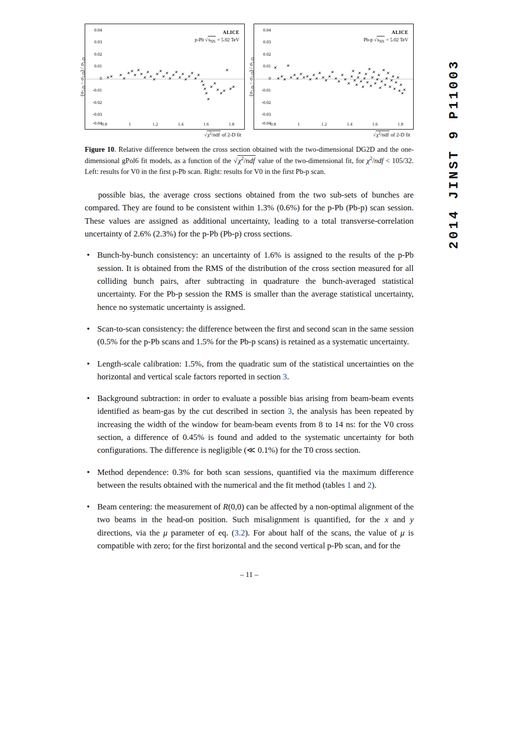2014 JINST 9 P11003
(σ2-D − σ1-D) / σ1-D
ALICE
p-Pb √sNN = 5.02 TeV
0.04 0.03 0.02 0.01 0 -0.01 -0.02 -0.03 -0.04
0.8 1 1.2 1.4 1.6 1.8
√χ2/ndf of 2-D fit
(σ2-D − σ1-D) / σ1-D
ALICE
Pb-p √sNN = 5.02 TeV
0.04 0.03 0.02 0.01 0 -0.01 -0.02 -0.03 -0.04
0.8 1 1.2 1.4 1.6 1.8
√χ2/ndf of 2-D fit
Figure 10. Relative difference between the cross section obtained with the two-dimensional DG2D and the one-dimensional gPol6 fit models, as a function of the √χ2/ndf value of the two-dimensional fit, for χ2/ndf < 105/32. Left: results for V0 in the first p-Pb scan. Right: results for V0 in the first Pb-p scan.
possible bias, the average cross sections obtained from the two sub-sets of bunches are compared. They are found to be consistent within 1.3% (0.6%) for the p-Pb (Pb-p) scan session. These values are assigned as additional uncertainty, leading to a total transverse-correlation uncertainty of 2.6% (2.3%) for the p-Pb (Pb-p) cross sections.
Bunch-by-bunch consistency: an uncertainty of 1.6% is assigned to the results of the p-Pb session. It is obtained from the RMS of the distribution of the cross section measured for all colliding bunch pairs, after subtracting in quadrature the bunch-averaged statistical uncertainty. For the Pb-p session the RMS is smaller than the average statistical uncertainty, hence no systematic uncertainty is assigned.
Scan-to-scan consistency: the difference between the first and second scan in the same session (0.5% for the p-Pb scans and 1.5% for the Pb-p scans) is retained as a systematic uncertainty.
Length-scale calibration: 1.5%, from the quadratic sum of the statistical uncertainties on the horizontal and vertical scale factors reported in section 3.
Background subtraction: in order to evaluate a possible bias arising from beam-beam events identified as beam-gas by the cut described in section 3, the analysis has been repeated by increasing the width of the window for beam-beam events from 8 to 14 ns: for the V0 cross section, a difference of 0.45% is found and added to the systematic uncertainty for both configurations. The difference is negligible (≪ 0.1%) for the T0 cross section.
Method dependence: 0.3% for both scan sessions, quantified via the maximum difference between the results obtained with the numerical and the fit method (tables 1 and 2).
Beam centering: the measurement of R(0,0) can be affected by a non-optimal alignment of the two beams in the head-on position. Such misalignment is quantified, for the x and y directions, via the μ parameter of eq. (3.2). For about half of the scans, the value of μ is compatible with zero; for the first horizontal and the second vertical p-Pb scan, and for the
– 11 –